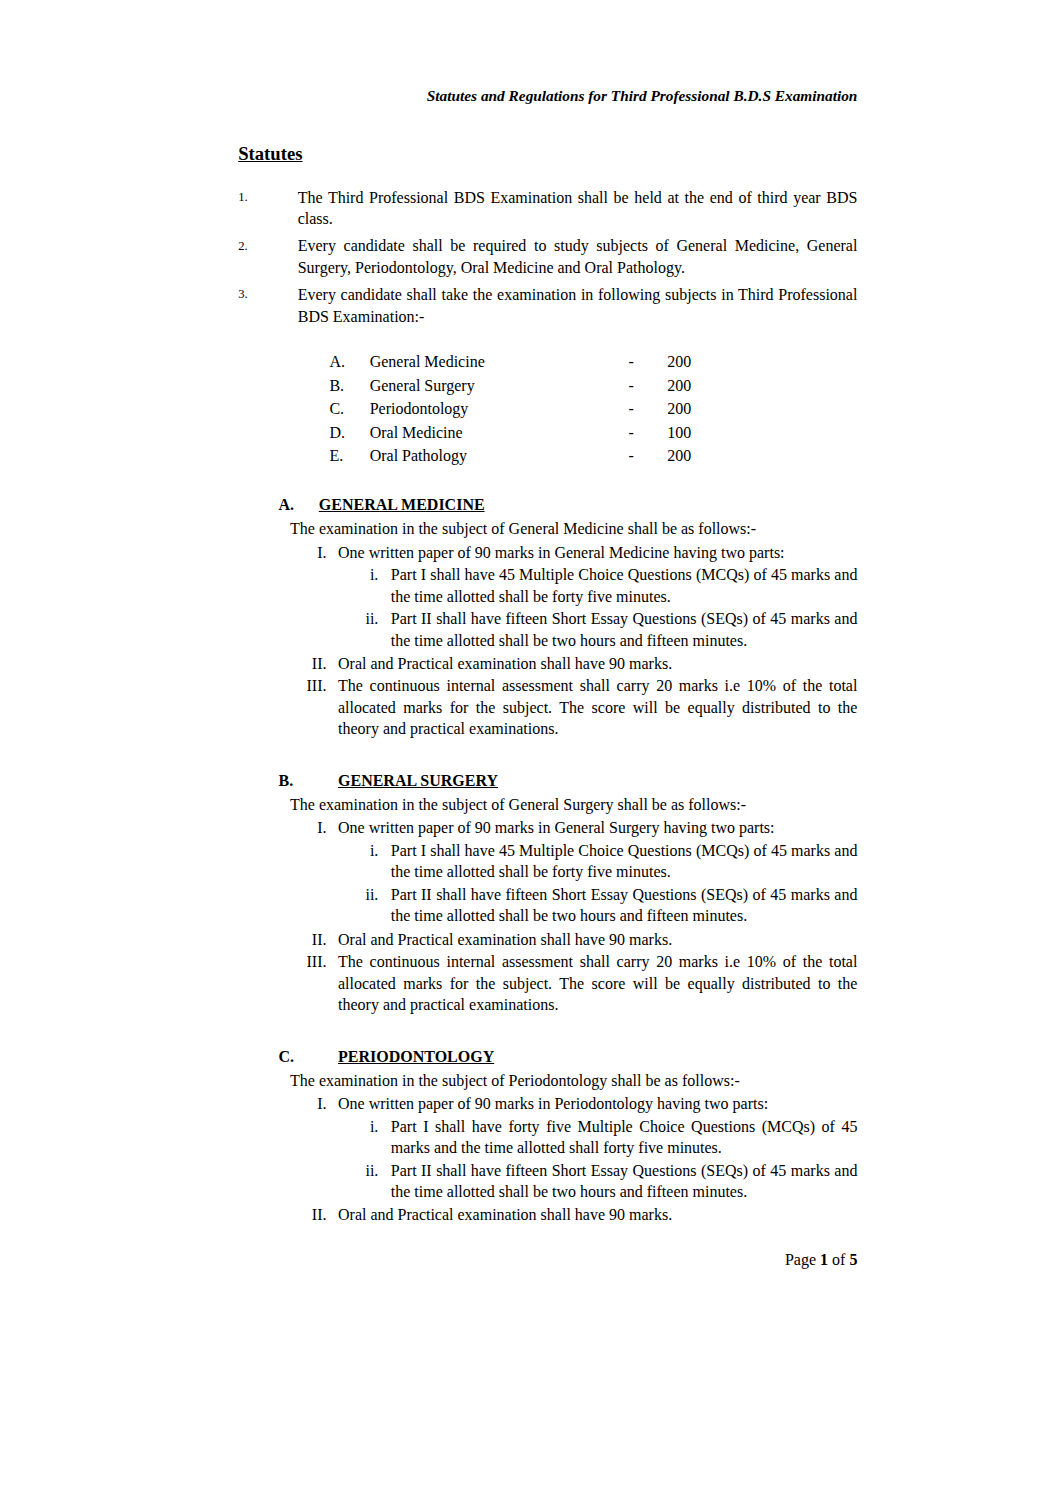Statutes and Regulations for Third Professional B.D.S Examination
Statutes
The Third Professional BDS Examination shall be held at the end of third year BDS class.
Every candidate shall be required to study subjects of General Medicine, General Surgery, Periodontology, Oral Medicine and Oral Pathology.
Every candidate shall take the examination in following subjects in Third Professional BDS Examination:-
| A. | General Medicine | - | 200 |
| B. | General Surgery | - | 200 |
| C. | Periodontology | - | 200 |
| D. | Oral Medicine | - | 100 |
| E. | Oral Pathology | - | 200 |
A. GENERAL MEDICINE
The examination in the subject of General Medicine shall be as follows:-
One written paper of 90 marks in General Medicine having two parts:
Part I shall have 45 Multiple Choice Questions (MCQs) of 45 marks and the time allotted shall be forty five minutes.
Part II shall have fifteen Short Essay Questions (SEQs) of 45 marks and the time allotted shall be two hours and fifteen minutes.
Oral and Practical examination shall have 90 marks.
The continuous internal assessment shall carry 20 marks i.e 10% of the total allocated marks for the subject. The score will be equally distributed to the theory and practical examinations.
B. GENERAL SURGERY
The examination in the subject of General Surgery shall be as follows:-
One written paper of 90 marks in General Surgery having two parts:
Part I shall have 45 Multiple Choice Questions (MCQs) of 45 marks and the time allotted shall be forty five minutes.
Part II shall have fifteen Short Essay Questions (SEQs) of 45 marks and the time allotted shall be two hours and fifteen minutes.
Oral and Practical examination shall have 90 marks.
The continuous internal assessment shall carry 20 marks i.e 10% of the total allocated marks for the subject. The score will be equally distributed to the theory and practical examinations.
C. PERIODONTOLOGY
The examination in the subject of Periodontology shall be as follows:-
One written paper of 90 marks in Periodontology having two parts:
Part I shall have forty five Multiple Choice Questions (MCQs) of 45 marks and the time allotted shall forty five minutes.
Part II shall have fifteen Short Essay Questions (SEQs) of 45 marks and the time allotted shall be two hours and fifteen minutes.
Oral and Practical examination shall have 90 marks.
Page 1 of 5